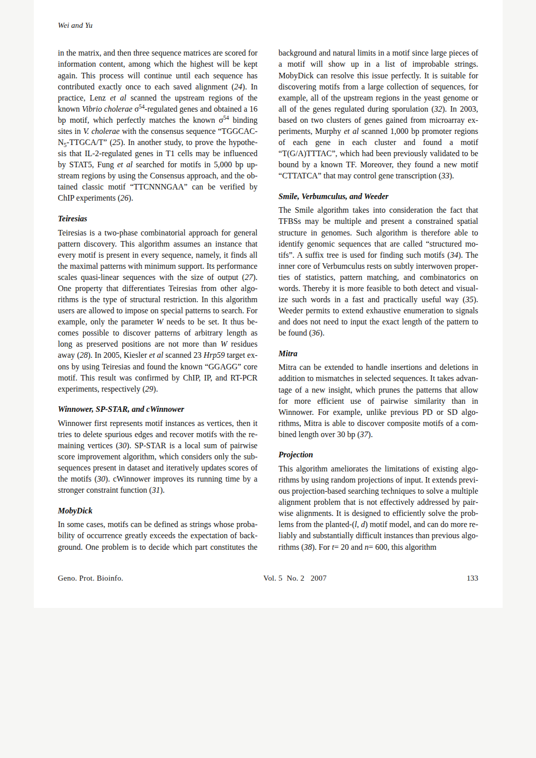Wei and Yu
in the matrix, and then three sequence matrices are scored for information content, among which the highest will be kept again. This process will continue until each sequence has contributed exactly once to each saved alignment (24). In practice, Lenz et al scanned the upstream regions of the known Vibrio cholerae σ54-regulated genes and obtained a 16 bp motif, which perfectly matches the known σ54 binding sites in V. cholerae with the consensus sequence “TGGCAC-N5-TTGCA/T” (25). In another study, to prove the hypothesis that IL-2-regulated genes in T1 cells may be influenced by STAT5, Fung et al searched for motifs in 5,000 bp upstream regions by using the Consensus approach, and the obtained classic motif “TTCNNNGAA” can be verified by ChIP experiments (26).
Teiresias
Teiresias is a two-phase combinatorial approach for general pattern discovery. This algorithm assumes an instance that every motif is present in every sequence, namely, it finds all the maximal patterns with minimum support. Its performance scales quasi-linear sequences with the size of output (27). One property that differentiates Teiresias from other algorithms is the type of structural restriction. In this algorithm users are allowed to impose on special patterns to search. For example, only the parameter W needs to be set. It thus becomes possible to discover patterns of arbitrary length as long as preserved positions are not more than W residues away (28). In 2005, Kiesler et al scanned 23 Hrp59 target exons by using Teiresias and found the known “GGAGG” core motif. This result was confirmed by ChIP, IP, and RT-PCR experiments, respectively (29).
Winnower, SP-STAR, and cWinnower
Winnower first represents motif instances as vertices, then it tries to delete spurious edges and recover motifs with the remaining vertices (30). SP-STAR is a local sum of pairwise score improvement algorithm, which considers only the subsequences present in dataset and iteratively updates scores of the motifs (30). cWinnower improves its running time by a stronger constraint function (31).
MobyDick
In some cases, motifs can be defined as strings whose probability of occurrence greatly exceeds the expectation of background. One problem is to decide which part constitutes the background and natural limits in a motif since large pieces of a motif will show up in a list of improbable strings. MobyDick can resolve this issue perfectly. It is suitable for discovering motifs from a large collection of sequences, for example, all of the upstream regions in the yeast genome or all of the genes regulated during sporulation (32). In 2003, based on two clusters of genes gained from microarray experiments, Murphy et al scanned 1,000 bp promoter regions of each gene in each cluster and found a motif “T(G/A)TTTAC”, which had been previously validated to be bound by a known TF. Moreover, they found a new motif “CTTATCA” that may control gene transcription (33).
Smile, Verbumculus, and Weeder
The Smile algorithm takes into consideration the fact that TFBSs may be multiple and present a constrained spatial structure in genomes. Such algorithm is therefore able to identify genomic sequences that are called “structured motifs”. A suffix tree is used for finding such motifs (34). The inner core of Verbumculus rests on subtly interwoven properties of statistics, pattern matching, and combinatorics on words. Thereby it is more feasible to both detect and visualize such words in a fast and practically useful way (35). Weeder permits to extend exhaustive enumeration to signals and does not need to input the exact length of the pattern to be found (36).
Mitra
Mitra can be extended to handle insertions and deletions in addition to mismatches in selected sequences. It takes advantage of a new insight, which prunes the patterns that allow for more efficient use of pairwise similarity than in Winnower. For example, unlike previous PD or SD algorithms, Mitra is able to discover composite motifs of a combined length over 30 bp (37).
Projection
This algorithm ameliorates the limitations of existing algorithms by using random projections of input. It extends previous projection-based searching techniques to solve a multiple alignment problem that is not effectively addressed by pairwise alignments. It is designed to efficiently solve the problems from the planted-(l, d) motif model, and can do more reliably and substantially difficult instances than previous algorithms (38). For t= 20 and n= 600, this algorithm
Geno. Prot. Bioinfo. Vol. 5 No. 2 2007 133